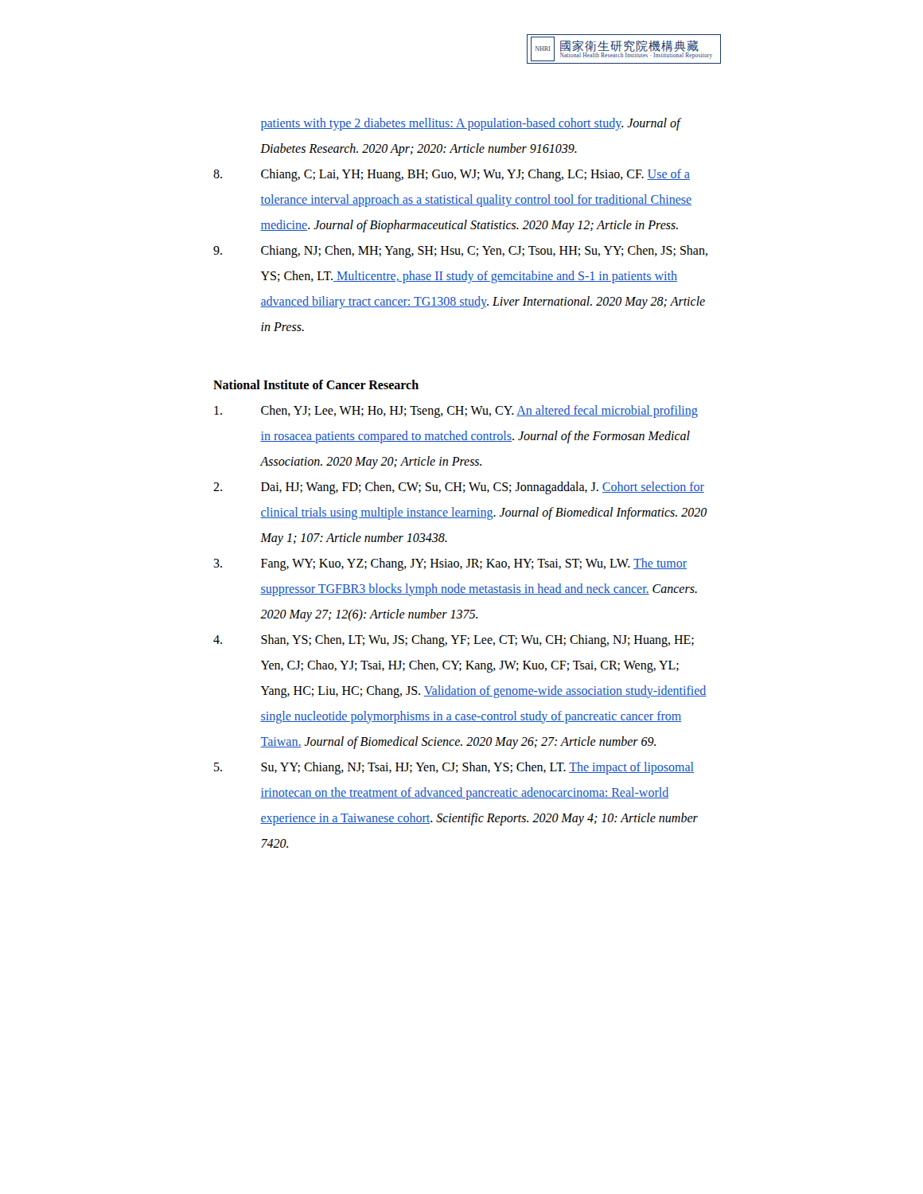NHRI
國家衛生研究院機構典藏
National Health Research Institutes · Institutional Repository
patients with type 2 diabetes mellitus: A population-based cohort study. Journal of Diabetes Research. 2020 Apr; 2020: Article number 9161039.
8. Chiang, C; Lai, YH; Huang, BH; Guo, WJ; Wu, YJ; Chang, LC; Hsiao, CF. Use of a tolerance interval approach as a statistical quality control tool for traditional Chinese medicine. Journal of Biopharmaceutical Statistics. 2020 May 12; Article in Press.
9. Chiang, NJ; Chen, MH; Yang, SH; Hsu, C; Yen, CJ; Tsou, HH; Su, YY; Chen, JS; Shan, YS; Chen, LT. Multicentre, phase II study of gemcitabine and S-1 in patients with advanced biliary tract cancer: TG1308 study. Liver International. 2020 May 28; Article in Press.
National Institute of Cancer Research
1. Chen, YJ; Lee, WH; Ho, HJ; Tseng, CH; Wu, CY. An altered fecal microbial profiling in rosacea patients compared to matched controls. Journal of the Formosan Medical Association. 2020 May 20; Article in Press.
2. Dai, HJ; Wang, FD; Chen, CW; Su, CH; Wu, CS; Jonnagaddala, J. Cohort selection for clinical trials using multiple instance learning. Journal of Biomedical Informatics. 2020 May 1; 107: Article number 103438.
3. Fang, WY; Kuo, YZ; Chang, JY; Hsiao, JR; Kao, HY; Tsai, ST; Wu, LW. The tumor suppressor TGFBR3 blocks lymph node metastasis in head and neck cancer. Cancers. 2020 May 27; 12(6): Article number 1375.
4. Shan, YS; Chen, LT; Wu, JS; Chang, YF; Lee, CT; Wu, CH; Chiang, NJ; Huang, HE; Yen, CJ; Chao, YJ; Tsai, HJ; Chen, CY; Kang, JW; Kuo, CF; Tsai, CR; Weng, YL; Yang, HC; Liu, HC; Chang, JS. Validation of genome-wide association study-identified single nucleotide polymorphisms in a case-control study of pancreatic cancer from Taiwan. Journal of Biomedical Science. 2020 May 26; 27: Article number 69.
5. Su, YY; Chiang, NJ; Tsai, HJ; Yen, CJ; Shan, YS; Chen, LT. The impact of liposomal irinotecan on the treatment of advanced pancreatic adenocarcinoma: Real-world experience in a Taiwanese cohort. Scientific Reports. 2020 May 4; 10: Article number 7420.